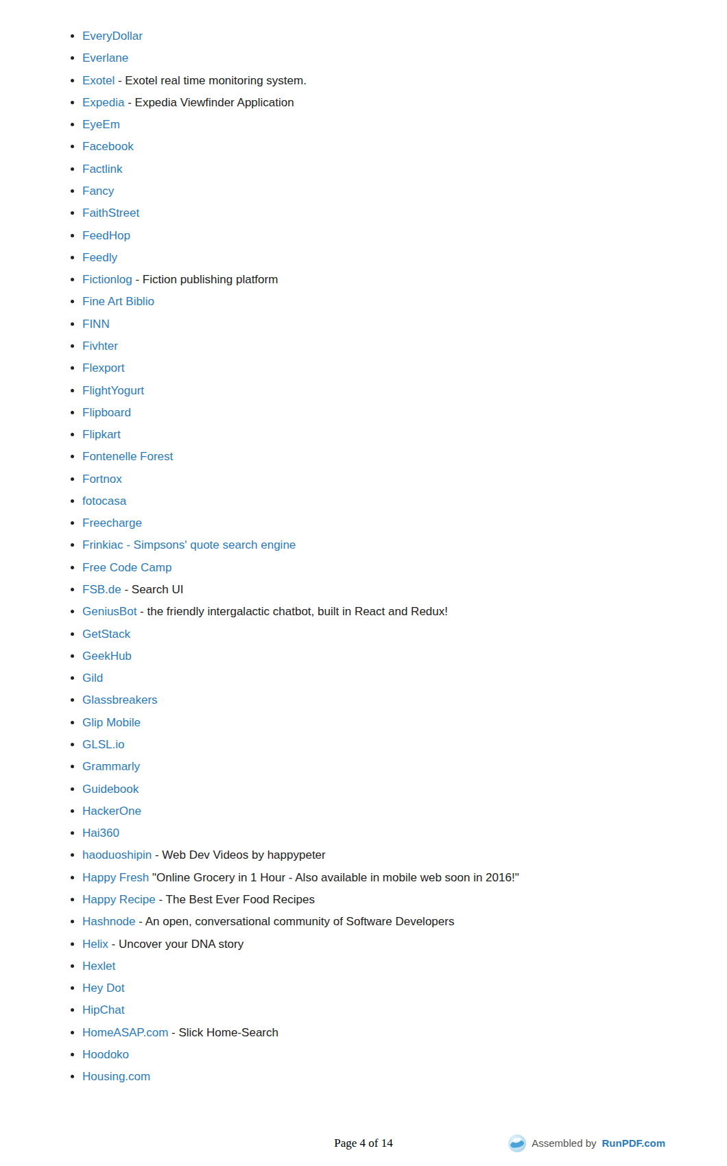EveryDollar
Everlane
Exotel - Exotel real time monitoring system.
Expedia - Expedia Viewfinder Application
EyeEm
Facebook
Factlink
Fancy
FaithStreet
FeedHop
Feedly
Fictionlog - Fiction publishing platform
Fine Art Biblio
FINN
Fivhter
Flexport
FlightYogurt
Flipboard
Flipkart
Fontenelle Forest
Fortnox
fotocasa
Freecharge
Frinkiac - Simpsons' quote search engine
Free Code Camp
FSB.de - Search UI
GeniusBot - the friendly intergalactic chatbot, built in React and Redux!
GetStack
GeekHub
Gild
Glassbreakers
Glip Mobile
GLSL.io
Grammarly
Guidebook
HackerOne
Hai360
haoduoshipin - Web Dev Videos by happypeter
Happy Fresh "Online Grocery in 1 Hour - Also available in mobile web soon in 2016!"
Happy Recipe - The Best Ever Food Recipes
Hashnode - An open, conversational community of Software Developers
Helix - Uncover your DNA story
Hexlet
Hey Dot
HipChat
HomeASAP.com - Slick Home-Search
Hoodoko
Housing.com
Page 4 of 14 Assembled by RunPDF.com